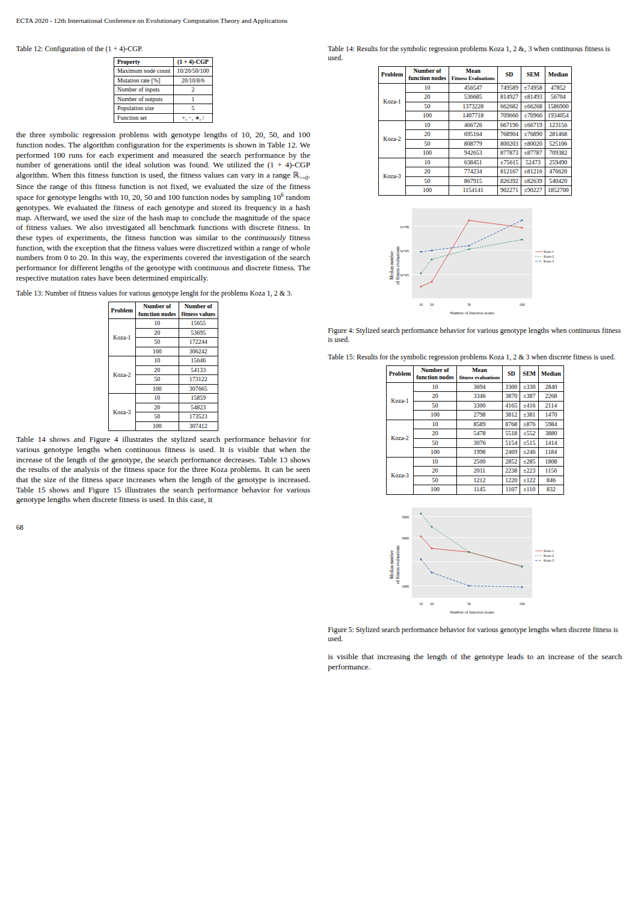ECTA 2020 - 12th International Conference on Evolutionary Computation Theory and Applications
Table 12: Configuration of the (1 + 4)-CGP.
| Property | (1 + 4)-CGP |
| --- | --- |
| Maximum node count | 10/20/50/100 |
| Mutation rate [%] | 20/10/8/6 |
| Number of inputs | 2 |
| Number of outputs | 1 |
| Population size | 5 |
| Function set | +, −, ∗, / |
the three symbolic regression problems with genotype lengths of 10, 20, 50, and 100 function nodes. The algorithm configuration for the experiments is shown in Table 12. We performed 100 runs for each experiment and measured the search performance by the number of generations until the ideal solution was found. We utilized the (1 + 4)-CGP algorithm. When this fitness function is used, the fitness values can vary in a range ℝ>=0. Since the range of this fitness function is not fixed, we evaluated the size of the fitness space for genotype lengths with 10, 20, 50 and 100 function nodes by sampling 106 random genotypes. We evaluated the fitness of each genotype and stored its frequency in a hash map. Afterward, we used the size of the hash map to conclude the magnitude of the space of fitness values. We also investigated all benchmark functions with discrete fitness. In these types of experiments, the fitness function was similar to the continuously fitness function, with the exception that the fitness values were discretized within a range of whole numbers from 0 to 20. In this way, the experiments covered the investigation of the search performance for different lengths of the genotype with continuous and discrete fitness. The respective mutation rates have been determined empirically.
Table 13: Number of fitness values for various genotype lenght for the problems Koza 1, 2 & 3.
| Problem | Number of function nodes | Number of fitness values |
| --- | --- | --- |
| Koza-1 | 10 | 15655 |
| 20 | 53695 |
| 50 | 172244 |
| 100 | 306242 |
| Koza-2 | 10 | 15646 |
| 20 | 54133 |
| 50 | 173122 |
| 100 | 307665 |
| Koza-3 | 10 | 15859 |
| 20 | 54823 |
| 50 | 173523 |
| 100 | 307412 |
Table 14 shows and Figure 4 illustrates the stylized search performance behavior for various genotype lengths when continuous fitness is used. It is visible that when the increase of the length of the genotype, the search performance decreases. Table 13 shows the results of the analysis of the fitness space for the three Koza problems. It can be seen that the size of the fitness space increases when the length of the genotype is increased. Table 15 shows and Figure 15 illustrates the search performance behavior for various genotype lengths when discrete fitness is used. In this case, it
68
Table 14: Results for the symbolic regression problems Koza 1, 2 &‚ 3 when continuous fitness is used.
| Problem | Number of function nodes | Mean Fitness Evaluations | SD | SEM | Median |
| --- | --- | --- | --- | --- | --- |
| Koza-1 | 10 | 456547 | 749589 | ±74958 | 47852 |
| 20 | 536685 | 814927 | ±81493 | 56704 |
| 50 | 1373228 | 662682 | ±66268 | 1586900 |
| 100 | 1407718 | 709660 | ±70966 | 1934054 |
| Koza-2 | 10 | 466726 | 667196 | ±66719 | 123156 |
| 20 | 695164 | 768904 | ±76890 | 281468 |
| 50 | 808779 | 800203 | ±80020 | 525106 |
| 100 | 942653 | 877873 | ±87787 | 709382 |
| Koza-3 | 10 | 638451 | ±75615 | 52473 | 259490 |
| 20 | 774234 | 812167 | ±81216 | 476620 |
| 50 | 867915 | 826392 | ±82639 | 540420 |
| 100 | 1154141 | 902271 | ±90227 | 1852700 |
1e+06 5e+05 1e+05 10 20 50 100 Number of function nodes Median number of fitness evaluations Koza–1 Koza–2 Koza–3
Figure 4: Stylized search performance behavior for various genotype lengths when continuous fitness is used.
Table 15: Results for the symbolic regression problems Koza 1, 2 & 3 when discrete fitness is used.
| Problem | Number of function nodes | Mean fitness evaluations | SD | SEM | Median |
| --- | --- | --- | --- | --- | --- |
| Koza-1 | 10 | 3694 | 3300 | ±330 | 2840 |
| 20 | 3346 | 3870 | ±387 | 2268 |
| 50 | 3300 | 4165 | ±416 | 2114 |
| 100 | 2798 | 3812 | ±381 | 1470 |
| Koza-2 | 10 | 8589 | 8768 | ±876 | 5984 |
| 20 | 5478 | 5518 | ±552 | 3880 |
| 50 | 3076 | 5154 | ±515 | 1414 |
| 100 | 1998 | 2469 | ±246 | 1184 |
| Koza-3 | 10 | 2500 | 2852 | ±285 | 1808 |
| 20 | 2011 | 2238 | ±223 | 1156 |
| 50 | 1212 | 1220 | ±122 | 846 |
| 100 | 1145 | 1107 | ±110 | 832 |
5000 3000 1000 10 20 50 100 Number of function nodes Median number of fitness evaluations Koza–1 Koza–2 Koza–3
Figure 5: Stylized search performance behavior for various genotype lengths when discrete fitness is used.
is visible that increasing the length of the genotype leads to an increase of the search performance.